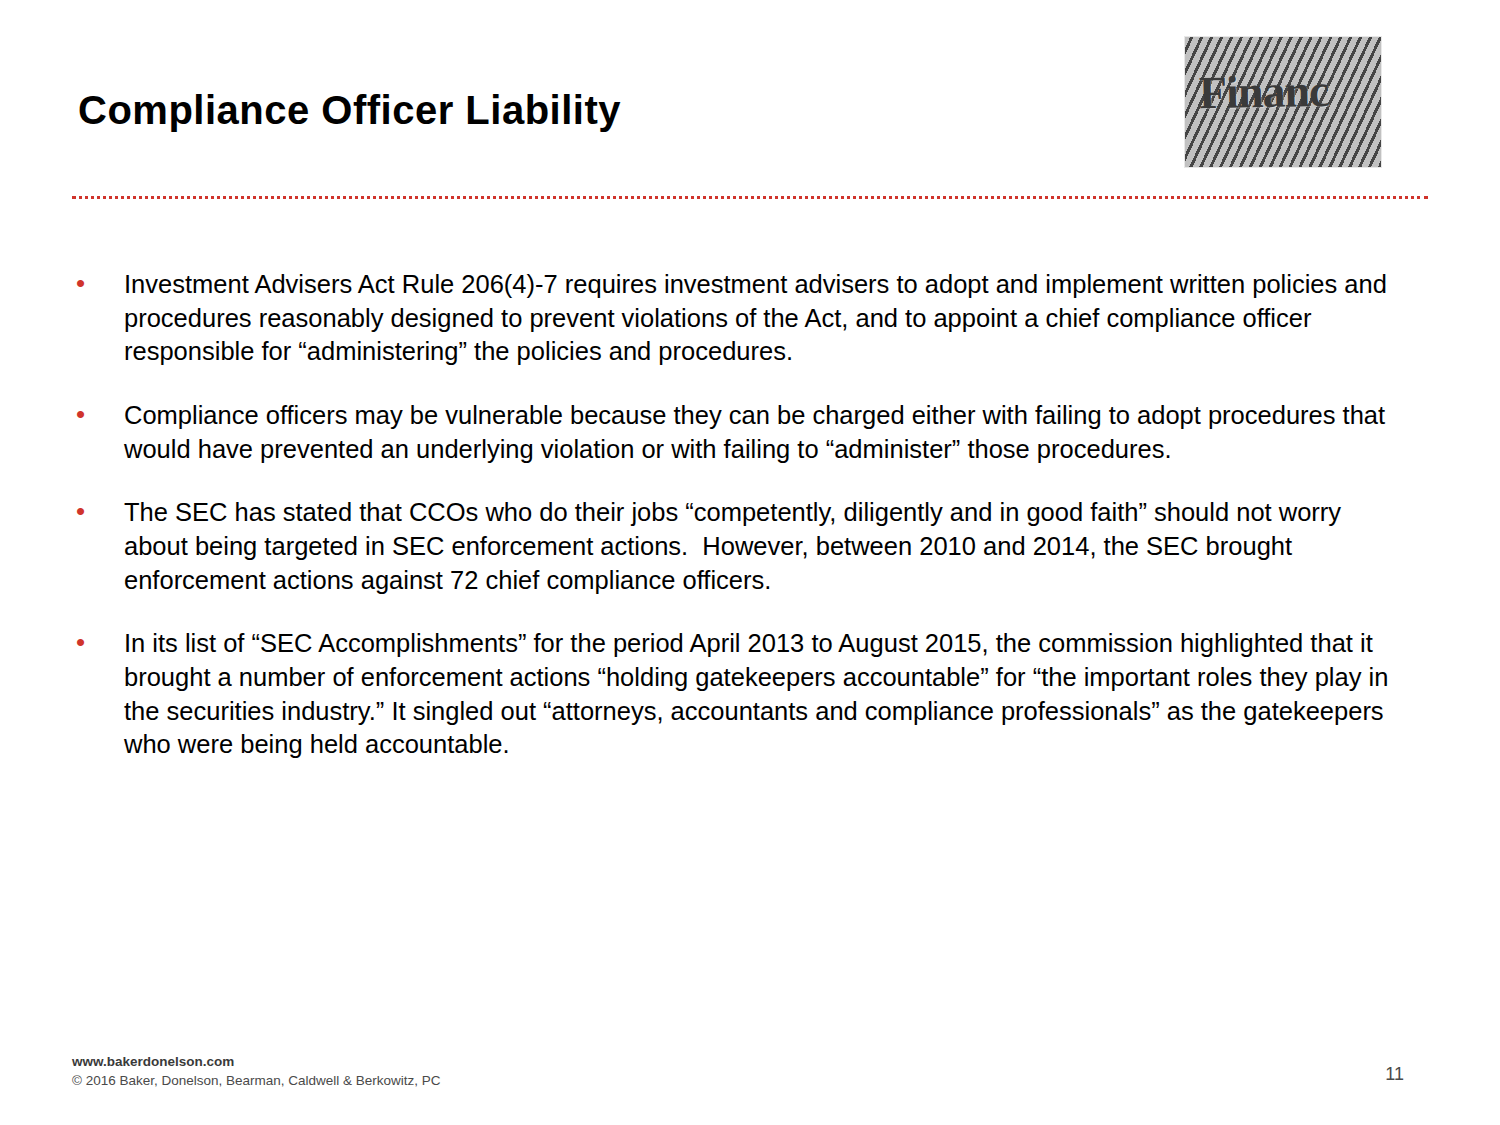Compliance Officer Liability
Financ
Investment Advisers Act Rule 206(4)-7 requires investment advisers to adopt and implement written policies and procedures reasonably designed to prevent violations of the Act, and to appoint a chief compliance officer responsible for “administering” the policies and procedures.
Compliance officers may be vulnerable because they can be charged either with failing to adopt procedures that would have prevented an underlying violation or with failing to “administer” those procedures.
The SEC has stated that CCOs who do their jobs “competently, diligently and in good faith” should not worry about being targeted in SEC enforcement actions. However, between 2010 and 2014, the SEC brought enforcement actions against 72 chief compliance officers.
In its list of “SEC Accomplishments” for the period April 2013 to August 2015, the commission highlighted that it brought a number of enforcement actions “holding gatekeepers accountable” for “the important roles they play in the securities industry.” It singled out “attorneys, accountants and compliance professionals” as the gatekeepers who were being held accountable.
www.bakerdonelson.com
© 2016 Baker, Donelson, Bearman, Caldwell & Berkowitz, PC
11